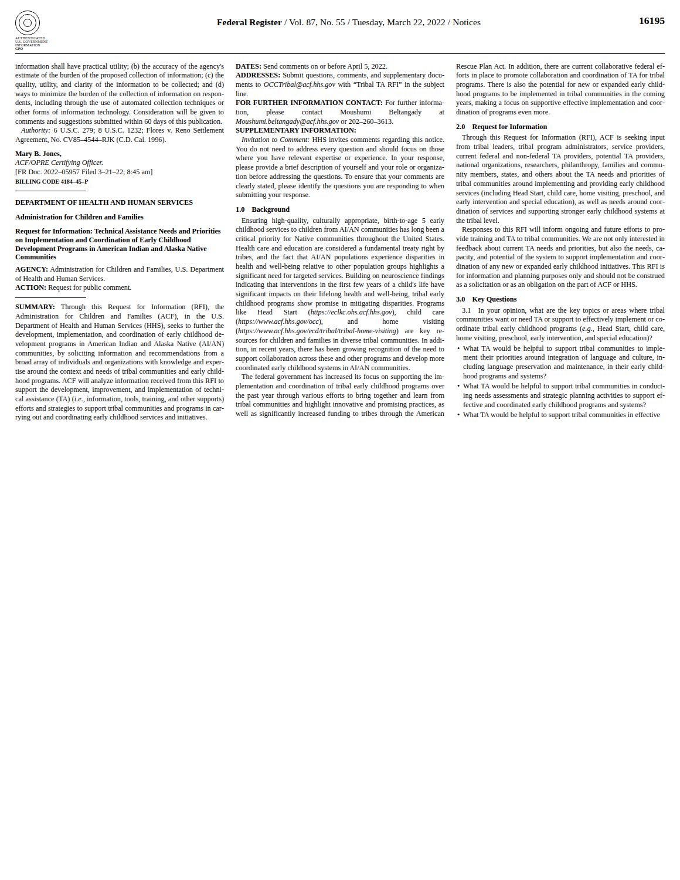Authenticated
U.S. Government
Information
GPO
Federal Register / Vol. 87, No. 55 / Tuesday, March 22, 2022 / Notices
16195
information shall have practical utility; (b) the accuracy of the agency's estimate of the burden of the proposed collection of information; (c) the quality, utility, and clarity of the information to be collected; and (d) ways to minimize the burden of the collection of information on respondents, including through the use of automated collection techniques or other forms of information technology. Consideration will be given to comments and suggestions submitted within 60 days of this publication.
Authority: 6 U.S.C. 279; 8 U.S.C. 1232; Flores v. Reno Settlement Agreement, No. CV85–4544–RJK (C.D. Cal. 1996).
Mary B. Jones,
ACF/OPRE Certifying Officer.
[FR Doc. 2022–05957 Filed 3–21–22; 8:45 am]
BILLING CODE 4184–45–P
DEPARTMENT OF HEALTH AND HUMAN SERVICES
Administration for Children and Families
Request for Information: Technical Assistance Needs and Priorities on Implementation and Coordination of Early Childhood Development Programs in American Indian and Alaska Native Communities
AGENCY: Administration for Children and Families, U.S. Department of Health and Human Services.
ACTION: Request for public comment.
SUMMARY: Through this Request for Information (RFI), the Administration for Children and Families (ACF), in the U.S. Department of Health and Human Services (HHS), seeks to further the development, implementation, and coordination of early childhood development programs in American Indian and Alaska Native (AI/AN) communities, by soliciting information and recommendations from a broad array of individuals and organizations with knowledge and expertise around the context and needs of tribal communities and early childhood programs. ACF will analyze information received from this RFI to support the development, improvement, and implementation of technical assistance (TA) (i.e., information, tools, training, and other supports) efforts and strategies to support tribal communities and programs in carrying out and coordinating early childhood services and initiatives.
DATES: Send comments on or before April 5, 2022.
ADDRESSES: Submit questions, comments, and supplementary documents to OCCTribal@acf.hhs.gov with “Tribal TA RFI” in the subject line.
FOR FURTHER INFORMATION CONTACT: For further information, please contact Moushumi Beltangady at Moushumi.beltangady@acf.hhs.gov or 202–260–3613.
SUPPLEMENTARY INFORMATION:
Invitation to Comment: HHS invites comments regarding this notice. You do not need to address every question and should focus on those where you have relevant expertise or experience. In your response, please provide a brief description of yourself and your role or organization before addressing the questions. To ensure that your comments are clearly stated, please identify the questions you are responding to when submitting your response.
1.0 Background
Ensuring high-quality, culturally appropriate, birth-to-age 5 early childhood services to children from AI/AN communities has long been a critical priority for Native communities throughout the United States. Health care and education are considered a fundamental treaty right by tribes, and the fact that AI/AN populations experience disparities in health and well-being relative to other population groups highlights a significant need for targeted services. Building on neuroscience findings indicating that interventions in the first few years of a child's life have significant impacts on their lifelong health and well-being, tribal early childhood programs show promise in mitigating disparities. Programs like Head Start (https://eclkc.ohs.acf.hhs.gov), child care (https://www.acf.hhs.gov/occ), and home visiting (https://www.acf.hhs.gov/ecd/tribal/tribal-home-visiting) are key resources for children and families in diverse tribal communities. In addition, in recent years, there has been growing recognition of the need to support collaboration across these and other programs and develop more coordinated early childhood systems in AI/AN communities.
The federal government has increased its focus on supporting the implementation and coordination of tribal early childhood programs over the past year through various efforts to bring together and learn from tribal communities and highlight innovative and promising practices, as well as significantly increased funding to tribes through the American Rescue Plan Act. In addition, there are current collaborative federal efforts in place to promote collaboration and coordination of TA for tribal programs. There is also the potential for new or expanded early childhood programs to be implemented in tribal communities in the coming years, making a focus on supportive effective implementation and coordination of programs even more.
2.0 Request for Information
Through this Request for Information (RFI), ACF is seeking input from tribal leaders, tribal program administrators, service providers, current federal and non-federal TA providers, potential TA providers, national organizations, researchers, philanthropy, families and community members, states, and others about the TA needs and priorities of tribal communities around implementing and providing early childhood services (including Head Start, child care, home visiting, preschool, and early intervention and special education), as well as needs around coordination of services and supporting stronger early childhood systems at the tribal level.
Responses to this RFI will inform ongoing and future efforts to provide training and TA to tribal communities. We are not only interested in feedback about current TA needs and priorities, but also the needs, capacity, and potential of the system to support implementation and coordination of any new or expanded early childhood initiatives. This RFI is for information and planning purposes only and should not be construed as a solicitation or as an obligation on the part of ACF or HHS.
3.0 Key Questions
3.1 In your opinion, what are the key topics or areas where tribal communities want or need TA or support to effectively implement or coordinate tribal early childhood programs (e.g., Head Start, child care, home visiting, preschool, early intervention, and special education)?
What TA would be helpful to support tribal communities to implement their priorities around integration of language and culture, including language preservation and maintenance, in their early childhood programs and systems?
What TA would be helpful to support tribal communities in conducting needs assessments and strategic planning activities to support effective and coordinated early childhood programs and systems?
What TA would be helpful to support tribal communities in effective